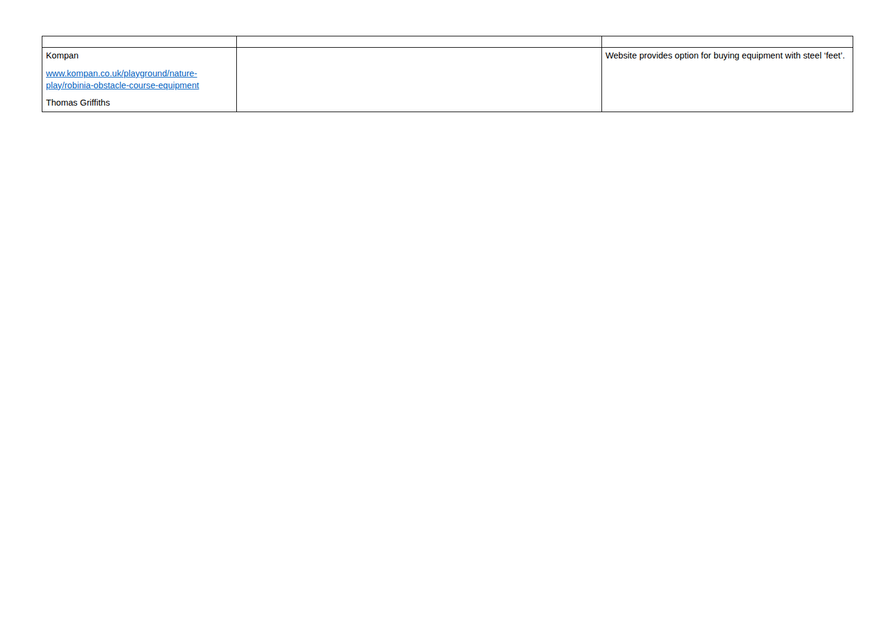| Kompan www.kompan.co.uk/playground/nature-play/robinia-obstacle-course-equipment Thomas Griffiths | | Website provides option for buying equipment with steel ‘feet’. |